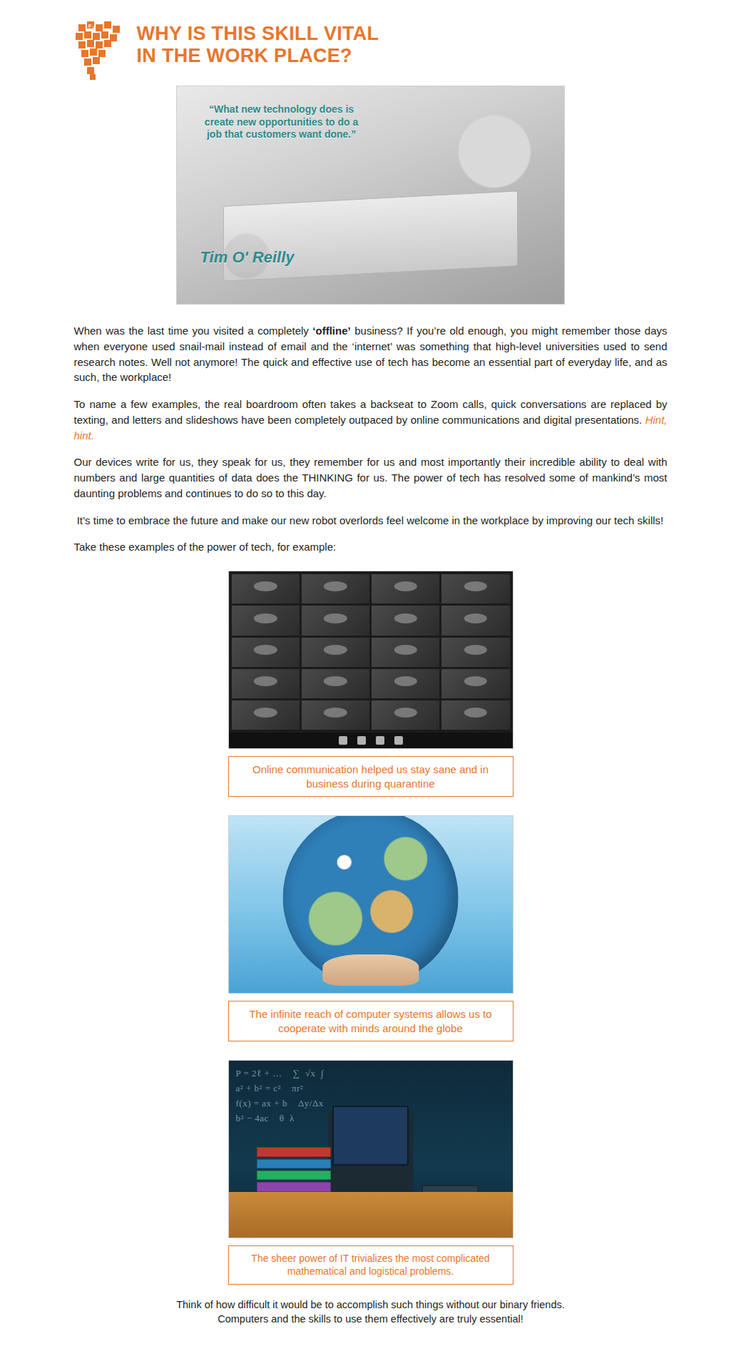F u
Why is this skill vital
in the work place?
“What new technology does is create new opportunities to do a job that customers want done.”
Tim O' Reilly
When was the last time you visited a completely ‘offline’ business? If you’re old enough, you might remember those days when everyone used snail-mail instead of email and the ‘internet’ was something that high-level universities used to send research notes. Well not anymore! The quick and effective use of tech has become an essential part of everyday life, and as such, the workplace!
To name a few examples, the real boardroom often takes a backseat to Zoom calls, quick conversations are replaced by texting, and letters and slideshows have been completely outpaced by online communications and digital presentations. Hint, hint.
Our devices write for us, they speak for us, they remember for us and most importantly their incredible ability to deal with numbers and large quantities of data does the THINKING for us. The power of tech has resolved some of mankind’s most daunting problems and continues to do so to this day.
It’s time to embrace the future and make our new robot overlords feel welcome in the workplace by improving our tech skills!
Take these examples of the power of tech, for example:
Online communication helped us stay sane and in business during quarantine
The infinite reach of computer systems allows us to cooperate with minds around the globe
P = 2ℓ + … ∑ √x ∫
a² + b² = c² πr²
f(x) = ax + b Δy/Δx
b² − 4ac θ λ
The sheer power of IT trivializes the most complicated mathematical and logistical problems.
Think of how difficult it would be to accomplish such things without our binary friends.
Computers and the skills to use them effectively are truly essential!